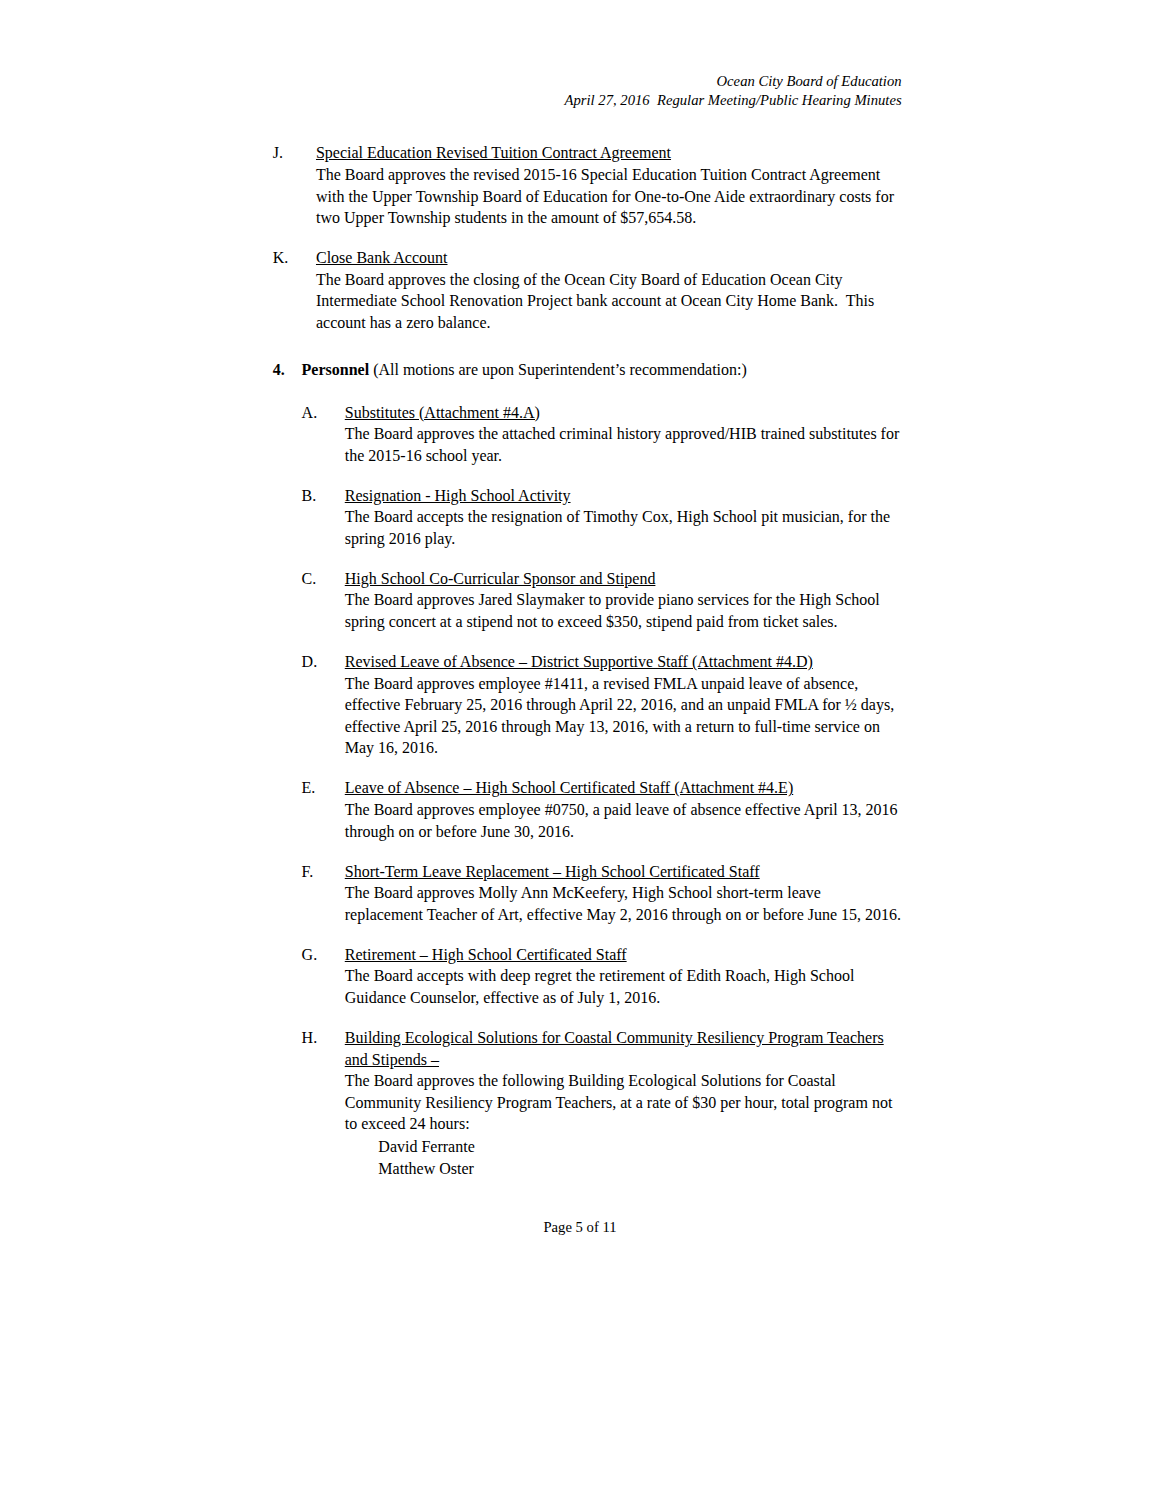Ocean City Board of Education
April 27, 2016 Regular Meeting/Public Hearing Minutes
J.
Special Education Revised Tuition Contract Agreement
The Board approves the revised 2015-16 Special Education Tuition Contract Agreement with the Upper Township Board of Education for One-to-One Aide extraordinary costs for two Upper Township students in the amount of $57,654.58.
K.
Close Bank Account
The Board approves the closing of the Ocean City Board of Education Ocean City Intermediate School Renovation Project bank account at Ocean City Home Bank. This account has a zero balance.
4. Personnel (All motions are upon Superintendent’s recommendation:)
A.
Substitutes (Attachment #4.A)
The Board approves the attached criminal history approved/HIB trained substitutes for the 2015-16 school year.
B.
Resignation - High School Activity
The Board accepts the resignation of Timothy Cox, High School pit musician, for the spring 2016 play.
C.
High School Co-Curricular Sponsor and Stipend
The Board approves Jared Slaymaker to provide piano services for the High School spring concert at a stipend not to exceed $350, stipend paid from ticket sales.
D.
Revised Leave of Absence – District Supportive Staff (Attachment #4.D)
The Board approves employee #1411, a revised FMLA unpaid leave of absence, effective February 25, 2016 through April 22, 2016, and an unpaid FMLA for ½ days, effective April 25, 2016 through May 13, 2016, with a return to full-time service on May 16, 2016.
E.
Leave of Absence – High School Certificated Staff (Attachment #4.E)
The Board approves employee #0750, a paid leave of absence effective April 13, 2016 through on or before June 30, 2016.
F.
Short-Term Leave Replacement – High School Certificated Staff
The Board approves Molly Ann McKeefery, High School short-term leave replacement Teacher of Art, effective May 2, 2016 through on or before June 15, 2016.
G.
Retirement – High School Certificated Staff
The Board accepts with deep regret the retirement of Edith Roach, High School Guidance Counselor, effective as of July 1, 2016.
H.
Building Ecological Solutions for Coastal Community Resiliency Program Teachers and Stipends –
The Board approves the following Building Ecological Solutions for Coastal Community Resiliency Program Teachers, at a rate of $30 per hour, total program not to exceed 24 hours:
David Ferrante
Matthew Oster
Page 5 of 11